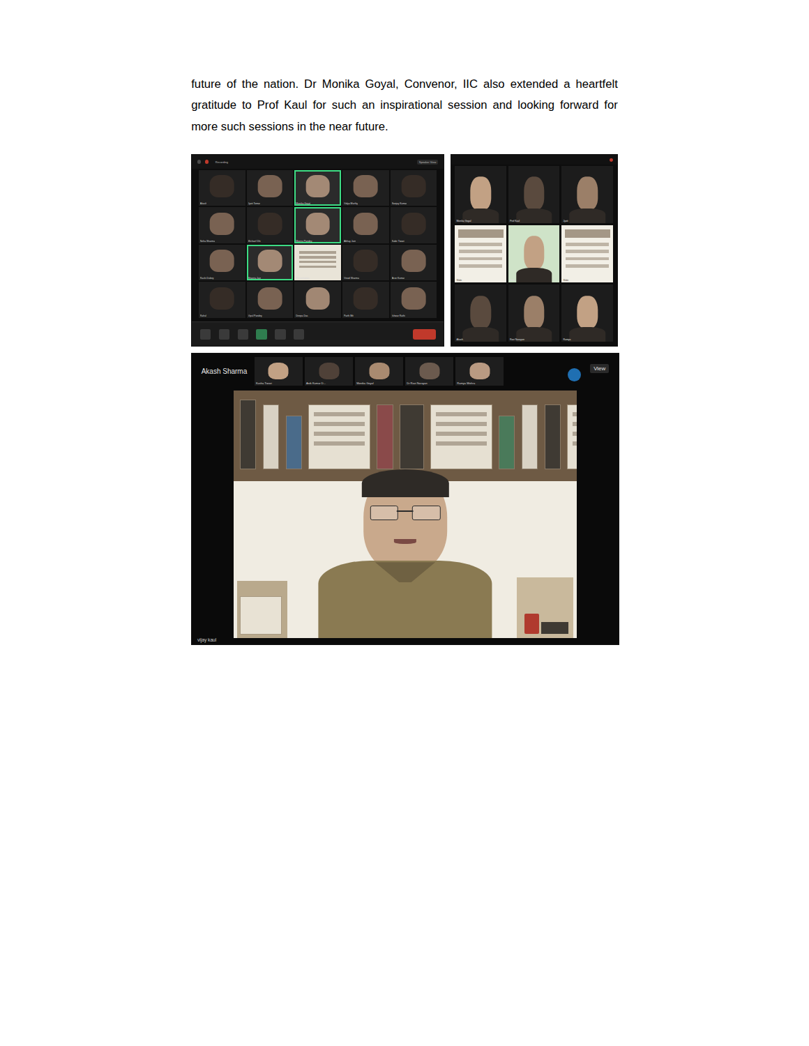future of the nation. Dr Monika Goyal, Convenor, IIC also extended a heartfelt gratitude to Prof Kaul for such an inspirational session and looking forward for more such sessions in the near future.
Recording Speaker View
Akash
Jyoti Tomar
Monika Goyal
Vidya Murthy
Sanjay Kumar
Neha Sharma
Michael Dhi
Meenu Pandey
Abhay Jain
Kabir Tiwari
Rashi Dubey
Shweta Jain
Presentation
Vinod Sharma
Arun Kumar
Rahul
Vipul Pandey
Deepa Das
Parth Mit
Ishwar Rathi
Monika Goyal
Prof Kaul
Jyoti
Slide
Neha
Slide
Akash
Ravi Narayan
Ramya
Akash Sharma Kusha Tiwari Anik Kumar D... Monika Goyal Dr Ravi Narayan Ramya Mishra View
vijay kaul